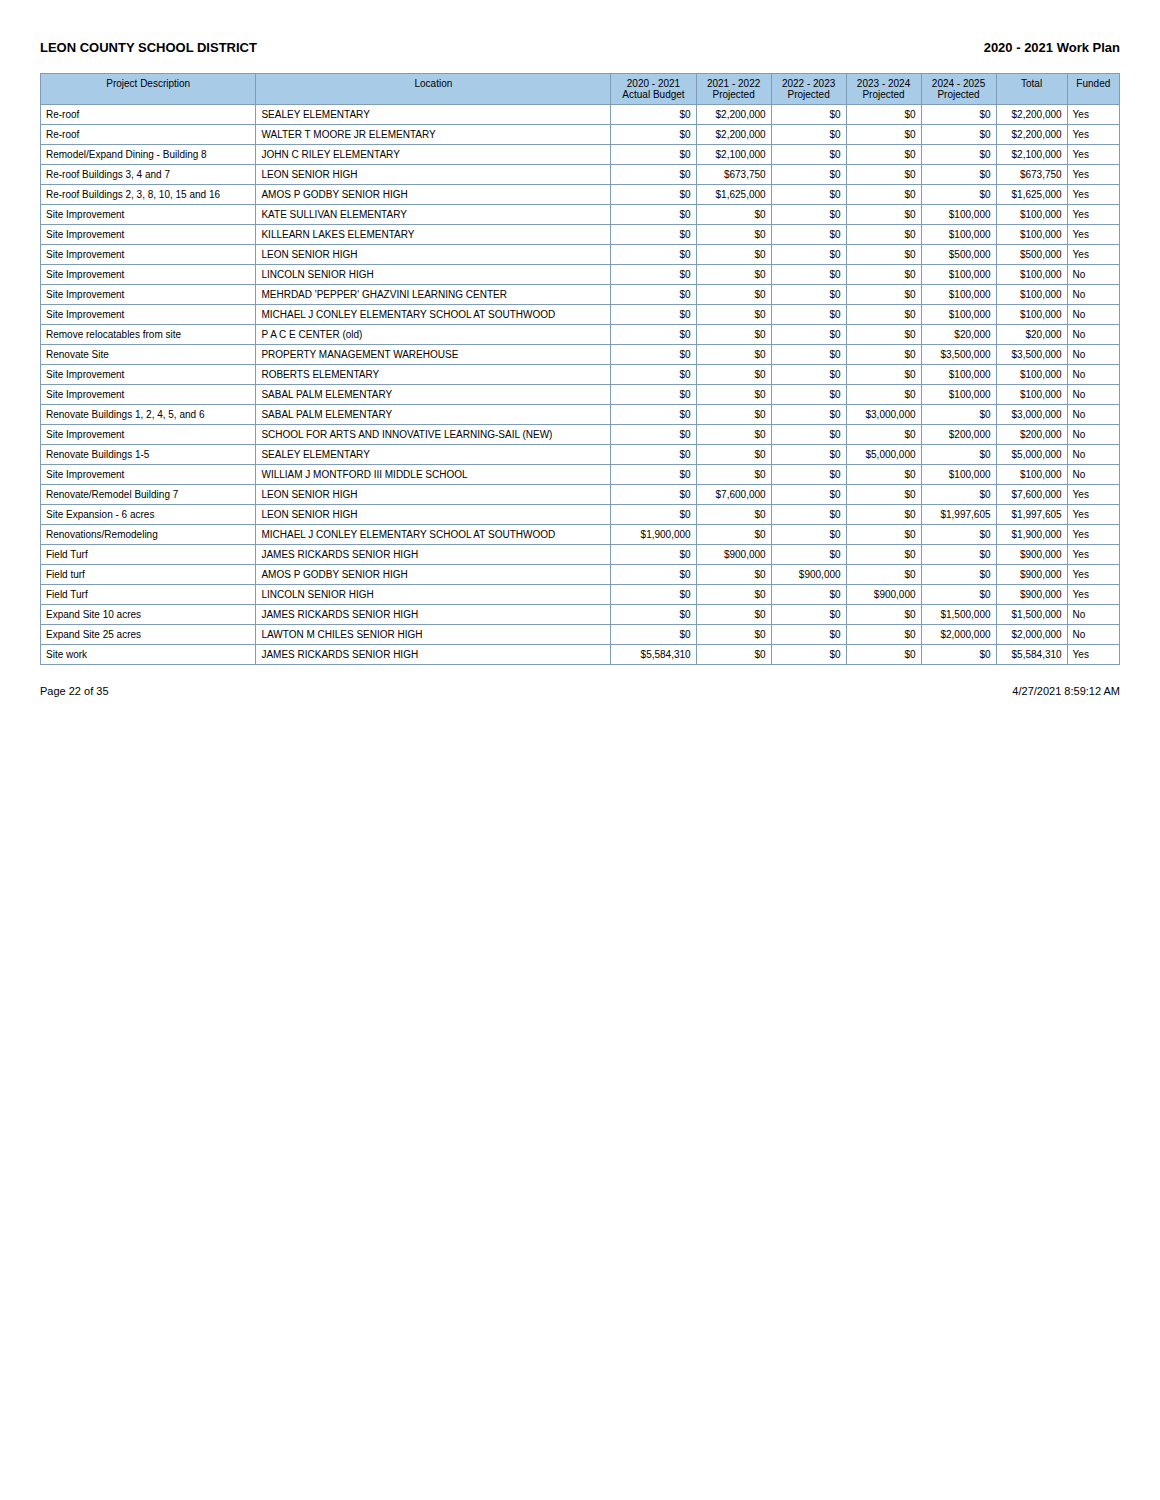LEON COUNTY SCHOOL DISTRICT 2020 - 2021 Work Plan
Project list with budget and projections
| Project Description | Location | 2020 - 2021 Actual Budget | 2021 - 2022 Projected | 2022 - 2023 Projected | 2023 - 2024 Projected | 2024 - 2025 Projected | Total | Funded |
| --- | --- | --- | --- | --- | --- | --- | --- | --- |
| Re-roof | SEALEY ELEMENTARY | $0 | $2,200,000 | $0 | $0 | $0 | $2,200,000 | Yes |
| Re-roof | WALTER T MOORE JR ELEMENTARY | $0 | $2,200,000 | $0 | $0 | $0 | $2,200,000 | Yes |
| Remodel/Expand Dining - Building 8 | JOHN C RILEY ELEMENTARY | $0 | $2,100,000 | $0 | $0 | $0 | $2,100,000 | Yes |
| Re-roof Buildings 3, 4 and 7 | LEON SENIOR HIGH | $0 | $673,750 | $0 | $0 | $0 | $673,750 | Yes |
| Re-roof Buildings 2, 3, 8, 10, 15 and 16 | AMOS P GODBY SENIOR HIGH | $0 | $1,625,000 | $0 | $0 | $0 | $1,625,000 | Yes |
| Site Improvement | KATE SULLIVAN ELEMENTARY | $0 | $0 | $0 | $0 | $100,000 | $100,000 | Yes |
| Site Improvement | KILLEARN LAKES ELEMENTARY | $0 | $0 | $0 | $0 | $100,000 | $100,000 | Yes |
| Site Improvement | LEON SENIOR HIGH | $0 | $0 | $0 | $0 | $500,000 | $500,000 | Yes |
| Site Improvement | LINCOLN SENIOR HIGH | $0 | $0 | $0 | $0 | $100,000 | $100,000 | No |
| Site Improvement | MEHRDAD 'PEPPER' GHAZVINI LEARNING CENTER | $0 | $0 | $0 | $0 | $100,000 | $100,000 | No |
| Site Improvement | MICHAEL J CONLEY ELEMENTARY SCHOOL AT SOUTHWOOD | $0 | $0 | $0 | $0 | $100,000 | $100,000 | No |
| Remove relocatables from site | P A C E CENTER (old) | $0 | $0 | $0 | $0 | $20,000 | $20,000 | No |
| Renovate Site | PROPERTY MANAGEMENT WAREHOUSE | $0 | $0 | $0 | $0 | $3,500,000 | $3,500,000 | No |
| Site Improvement | ROBERTS ELEMENTARY | $0 | $0 | $0 | $0 | $100,000 | $100,000 | No |
| Site Improvement | SABAL PALM ELEMENTARY | $0 | $0 | $0 | $0 | $100,000 | $100,000 | No |
| Renovate Buildings 1, 2, 4, 5, and 6 | SABAL PALM ELEMENTARY | $0 | $0 | $0 | $3,000,000 | $0 | $3,000,000 | No |
| Site Improvement | SCHOOL FOR ARTS AND INNOVATIVE LEARNING-SAIL (NEW) | $0 | $0 | $0 | $0 | $200,000 | $200,000 | No |
| Renovate Buildings 1-5 | SEALEY ELEMENTARY | $0 | $0 | $0 | $5,000,000 | $0 | $5,000,000 | No |
| Site Improvement | WILLIAM J MONTFORD III MIDDLE SCHOOL | $0 | $0 | $0 | $0 | $100,000 | $100,000 | No |
| Renovate/Remodel Building 7 | LEON SENIOR HIGH | $0 | $7,600,000 | $0 | $0 | $0 | $7,600,000 | Yes |
| Site Expansion - 6 acres | LEON SENIOR HIGH | $0 | $0 | $0 | $0 | $1,997,605 | $1,997,605 | Yes |
| Renovations/Remodeling | MICHAEL J CONLEY ELEMENTARY SCHOOL AT SOUTHWOOD | $1,900,000 | $0 | $0 | $0 | $0 | $1,900,000 | Yes |
| Field Turf | JAMES RICKARDS SENIOR HIGH | $0 | $900,000 | $0 | $0 | $0 | $900,000 | Yes |
| Field turf | AMOS P GODBY SENIOR HIGH | $0 | $0 | $900,000 | $0 | $0 | $900,000 | Yes |
| Field Turf | LINCOLN SENIOR HIGH | $0 | $0 | $0 | $900,000 | $0 | $900,000 | Yes |
| Expand Site 10 acres | JAMES RICKARDS SENIOR HIGH | $0 | $0 | $0 | $0 | $1,500,000 | $1,500,000 | No |
| Expand Site 25 acres | LAWTON M CHILES SENIOR HIGH | $0 | $0 | $0 | $0 | $2,000,000 | $2,000,000 | No |
| Site work | JAMES RICKARDS SENIOR HIGH | $5,584,310 | $0 | $0 | $0 | $0 | $5,584,310 | Yes |
Page 22 of 35 4/27/2021 8:59:12 AM